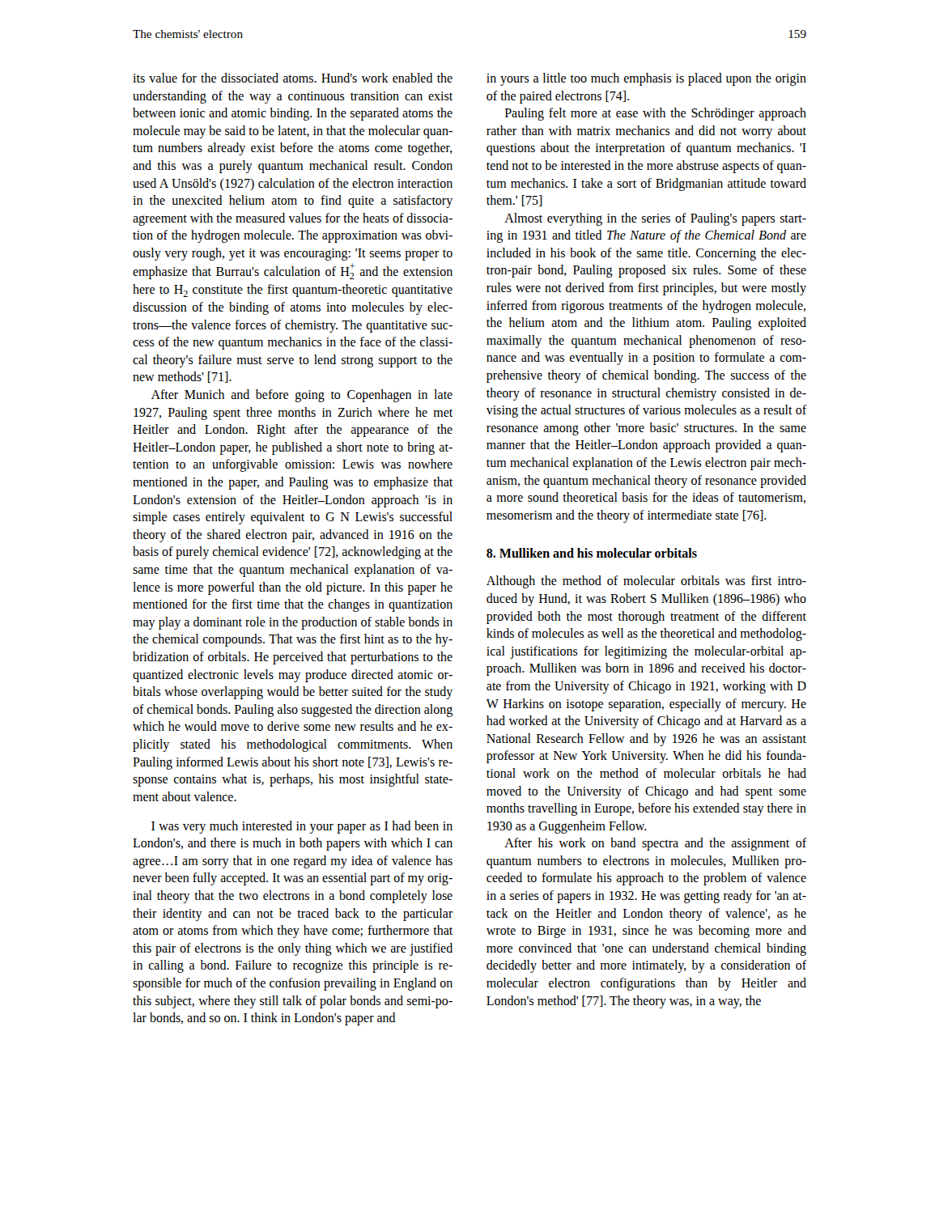The chemists' electron 159
its value for the dissociated atoms. Hund's work enabled the understanding of the way a continuous transition can exist between ionic and atomic binding. In the separated atoms the molecule may be said to be latent, in that the molecular quantum numbers already exist before the atoms come together, and this was a purely quantum mechanical result. Condon used A Unsöld's (1927) calculation of the electron interaction in the unexcited helium atom to find quite a satisfactory agreement with the measured values for the heats of dissociation of the hydrogen molecule. The approximation was obviously very rough, yet it was encouraging: 'It seems proper to emphasize that Burrau's calculation of H+2 and the extension here to H2 constitute the first quantum-theoretic quantitative discussion of the binding of atoms into molecules by electrons—the valence forces of chemistry. The quantitative success of the new quantum mechanics in the face of the classical theory's failure must serve to lend strong support to the new methods' [71].
After Munich and before going to Copenhagen in late 1927, Pauling spent three months in Zurich where he met Heitler and London. Right after the appearance of the Heitler–London paper, he published a short note to bring attention to an unforgivable omission: Lewis was nowhere mentioned in the paper, and Pauling was to emphasize that London's extension of the Heitler–London approach 'is in simple cases entirely equivalent to G N Lewis's successful theory of the shared electron pair, advanced in 1916 on the basis of purely chemical evidence' [72], acknowledging at the same time that the quantum mechanical explanation of valence is more powerful than the old picture. In this paper he mentioned for the first time that the changes in quantization may play a dominant role in the production of stable bonds in the chemical compounds. That was the first hint as to the hybridization of orbitals. He perceived that perturbations to the quantized electronic levels may produce directed atomic orbitals whose overlapping would be better suited for the study of chemical bonds. Pauling also suggested the direction along which he would move to derive some new results and he explicitly stated his methodological commitments. When Pauling informed Lewis about his short note [73], Lewis's response contains what is, perhaps, his most insightful statement about valence.
I was very much interested in your paper as I had been in London's, and there is much in both papers with which I can agree…I am sorry that in one regard my idea of valence has never been fully accepted. It was an essential part of my original theory that the two electrons in a bond completely lose their identity and can not be traced back to the particular atom or atoms from which they have come; furthermore that this pair of electrons is the only thing which we are justified in calling a bond. Failure to recognize this principle is responsible for much of the confusion prevailing in England on this subject, where they still talk of polar bonds and semi-polar bonds, and so on. I think in London's paper and
in yours a little too much emphasis is placed upon the origin of the paired electrons [74].
Pauling felt more at ease with the Schrödinger approach rather than with matrix mechanics and did not worry about questions about the interpretation of quantum mechanics. 'I tend not to be interested in the more abstruse aspects of quantum mechanics. I take a sort of Bridgmanian attitude toward them.' [75]
Almost everything in the series of Pauling's papers starting in 1931 and titled The Nature of the Chemical Bond are included in his book of the same title. Concerning the electron-pair bond, Pauling proposed six rules. Some of these rules were not derived from first principles, but were mostly inferred from rigorous treatments of the hydrogen molecule, the helium atom and the lithium atom. Pauling exploited maximally the quantum mechanical phenomenon of resonance and was eventually in a position to formulate a comprehensive theory of chemical bonding. The success of the theory of resonance in structural chemistry consisted in devising the actual structures of various molecules as a result of resonance among other 'more basic' structures. In the same manner that the Heitler–London approach provided a quantum mechanical explanation of the Lewis electron pair mechanism, the quantum mechanical theory of resonance provided a more sound theoretical basis for the ideas of tautomerism, mesomerism and the theory of intermediate state [76].
8. Mulliken and his molecular orbitals
Although the method of molecular orbitals was first introduced by Hund, it was Robert S Mulliken (1896–1986) who provided both the most thorough treatment of the different kinds of molecules as well as the theoretical and methodological justifications for legitimizing the molecular-orbital approach. Mulliken was born in 1896 and received his doctorate from the University of Chicago in 1921, working with D W Harkins on isotope separation, especially of mercury. He had worked at the University of Chicago and at Harvard as a National Research Fellow and by 1926 he was an assistant professor at New York University. When he did his foundational work on the method of molecular orbitals he had moved to the University of Chicago and had spent some months travelling in Europe, before his extended stay there in 1930 as a Guggenheim Fellow.
After his work on band spectra and the assignment of quantum numbers to electrons in molecules, Mulliken proceeded to formulate his approach to the problem of valence in a series of papers in 1932. He was getting ready for 'an attack on the Heitler and London theory of valence', as he wrote to Birge in 1931, since he was becoming more and more convinced that 'one can understand chemical binding decidedly better and more intimately, by a consideration of molecular electron configurations than by Heitler and London's method' [77]. The theory was, in a way, the